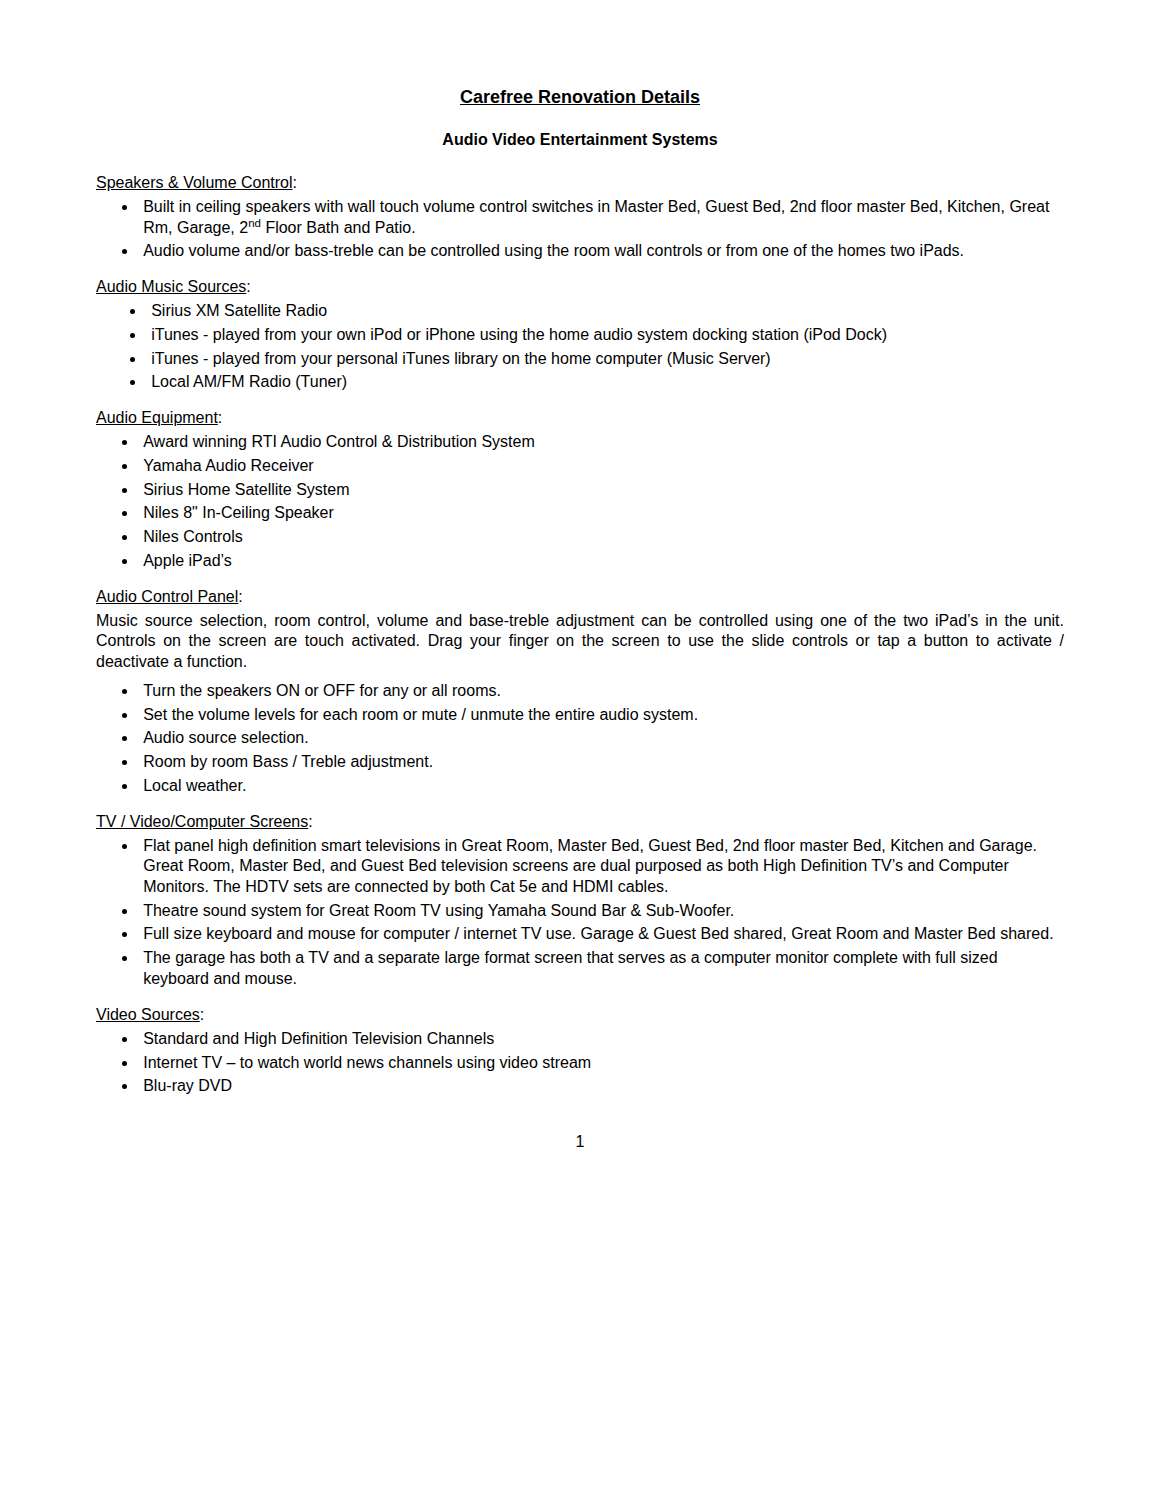Carefree Renovation Details
Audio Video Entertainment Systems
Speakers & Volume Control:
Built in ceiling speakers with wall touch volume control switches in Master Bed, Guest Bed, 2nd floor master Bed, Kitchen, Great Rm, Garage, 2nd Floor Bath and Patio.
Audio volume and/or bass-treble can be controlled using the room wall controls or from one of the homes two iPads.
Audio Music Sources:
Sirius XM Satellite Radio
iTunes - played from your own iPod or iPhone using the home audio system docking station (iPod Dock)
iTunes - played from your personal iTunes library on the home computer (Music Server)
Local AM/FM Radio (Tuner)
Audio Equipment:
Award winning RTI Audio Control & Distribution System
Yamaha Audio Receiver
Sirius Home Satellite System
Niles 8" In-Ceiling Speaker
Niles Controls
Apple iPad’s
Audio Control Panel:
Music source selection, room control, volume and base-treble adjustment can be controlled using one of the two iPad’s in the unit. Controls on the screen are touch activated. Drag your finger on the screen to use the slide controls or tap a button to activate / deactivate a function.
Turn the speakers ON or OFF for any or all rooms.
Set the volume levels for each room or mute / unmute the entire audio system.
Audio source selection.
Room by room Bass / Treble adjustment.
Local weather.
TV / Video/Computer Screens:
Flat panel high definition smart televisions in Great Room, Master Bed, Guest Bed, 2nd floor master Bed, Kitchen and Garage. Great Room, Master Bed, and Guest Bed television screens are dual purposed as both High Definition TV’s and Computer Monitors. The HDTV sets are connected by both Cat 5e and HDMI cables.
Theatre sound system for Great Room TV using Yamaha Sound Bar & Sub-Woofer.
Full size keyboard and mouse for computer / internet TV use. Garage & Guest Bed shared, Great Room and Master Bed shared.
The garage has both a TV and a separate large format screen that serves as a computer monitor complete with full sized keyboard and mouse.
Video Sources:
Standard and High Definition Television Channels
Internet TV – to watch world news channels using video stream
Blu-ray DVD
1